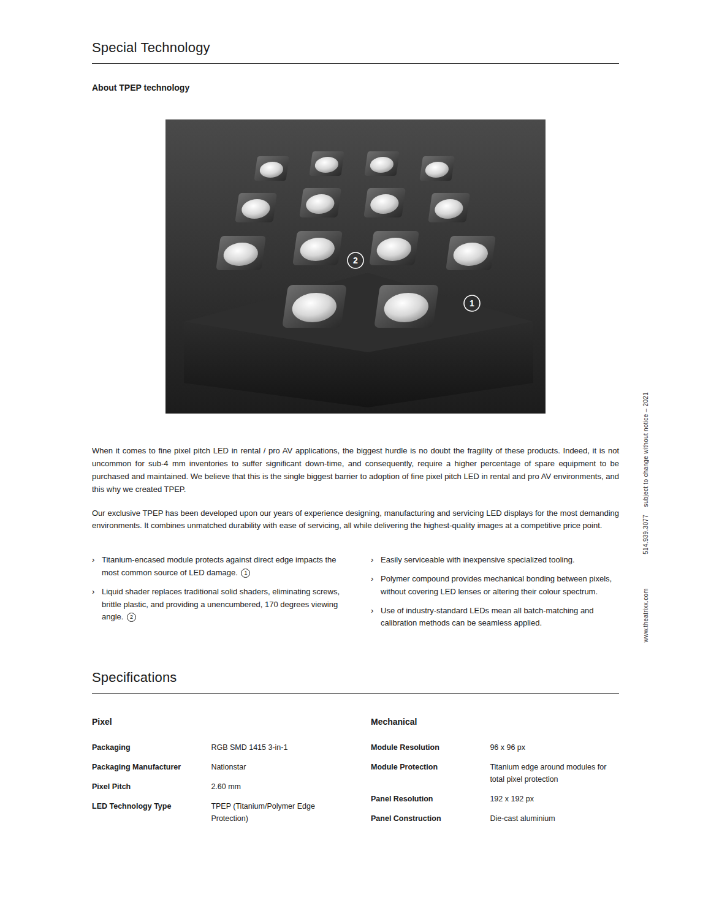Special Technology
About TPEP technology
2 1
When it comes to fine pixel pitch LED in rental / pro AV applications, the biggest hurdle is no doubt the fragility of these products. Indeed, it is not uncommon for sub-4 mm inventories to suffer significant down-time, and consequently, require a higher percentage of spare equipment to be purchased and maintained. We believe that this is the single biggest barrier to adoption of fine pixel pitch LED in rental and pro AV environments, and this why we created TPEP.
Our exclusive TPEP has been developed upon our years of experience designing, manufacturing and servicing LED displays for the most demanding environments. It combines unmatched durability with ease of servicing, all while delivering the highest-quality images at a competitive price point.
Titanium-encased module protects against direct edge impacts the most common source of LED damage. 1
Liquid shader replaces traditional solid shaders, eliminating screws, brittle plastic, and providing a unencumbered, 170 degrees viewing angle. 2
Easily serviceable with inexpensive specialized tooling.
Polymer compound provides mechanical bonding between pixels, without covering LED lenses or altering their colour spectrum.
Use of industry-standard LEDs mean all batch-matching and calibration methods can be seamless applied.
Specifications
Pixel
| Packaging | RGB SMD 1415 3-in-1 |
| Packaging Manufacturer | Nationstar |
| Pixel Pitch | 2.60 mm |
| LED Technology Type | TPEP (Titanium/Polymer Edge Protection) |
Mechanical
| Module Resolution | 96 x 96 px |
| Module Protection | Titanium edge around modules for total pixel protection |
| Panel Resolution | 192 x 192 px |
| Panel Construction | Die-cast aluminium |
subject to change without notice – 2021
514.939.3077
www.theatrixx.com